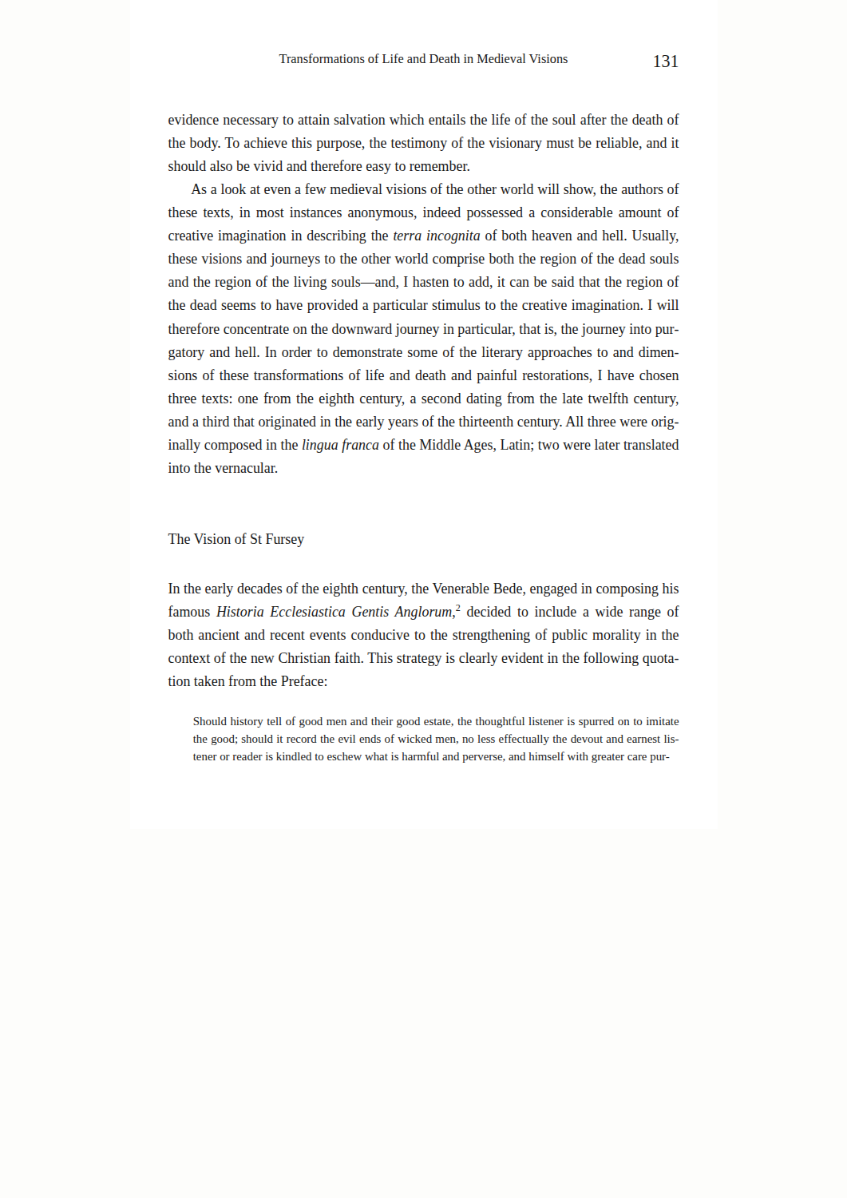Transformations of Life and Death in Medieval Visions 131
evidence necessary to attain salvation which entails the life of the soul after the death of the body. To achieve this purpose, the testimony of the visionary must be reliable, and it should also be vivid and therefore easy to remember.
As a look at even a few medieval visions of the other world will show, the authors of these texts, in most instances anonymous, indeed possessed a considerable amount of creative imagination in describing the terra incognita of both heaven and hell. Usually, these visions and journeys to the other world comprise both the region of the dead souls and the region of the living souls—and, I hasten to add, it can be said that the region of the dead seems to have provided a particular stimulus to the creative imagination. I will therefore concentrate on the downward journey in particular, that is, the journey into purgatory and hell. In order to demonstrate some of the literary approaches to and dimensions of these transformations of life and death and painful restorations, I have chosen three texts: one from the eighth century, a second dating from the late twelfth century, and a third that originated in the early years of the thirteenth century. All three were originally composed in the lingua franca of the Middle Ages, Latin; two were later translated into the vernacular.
The Vision of St Fursey
In the early decades of the eighth century, the Venerable Bede, engaged in composing his famous Historia Ecclesiastica Gentis Anglorum,2 decided to include a wide range of both ancient and recent events conducive to the strengthening of public morality in the context of the new Christian faith. This strategy is clearly evident in the following quotation taken from the Preface:
Should history tell of good men and their good estate, the thoughtful listener is spurred on to imitate the good; should it record the evil ends of wicked men, no less effectually the devout and earnest listener or reader is kindled to eschew what is harmful and perverse, and himself with greater care pur-